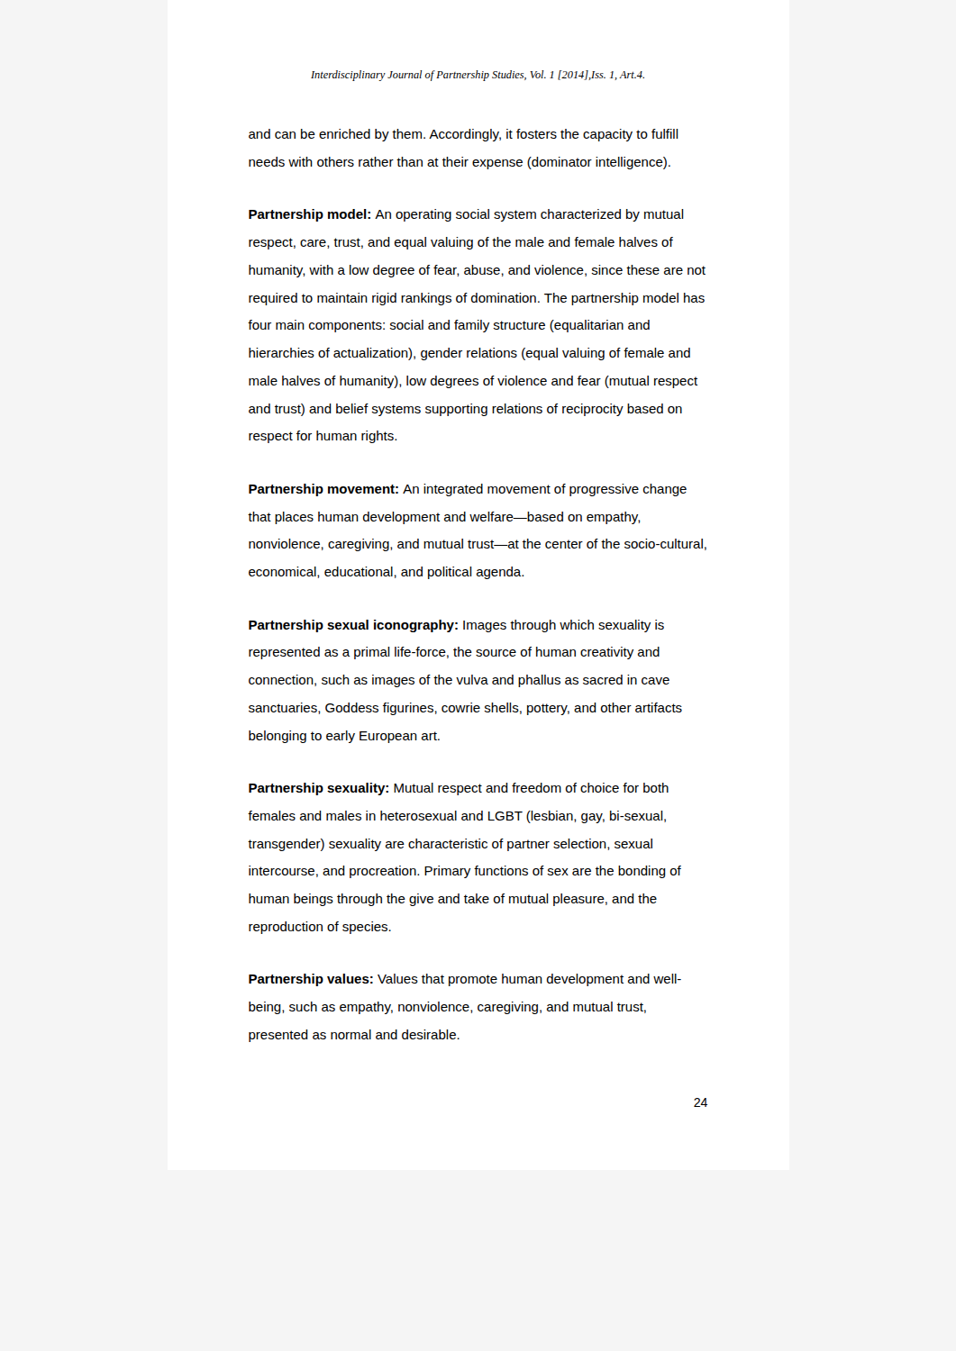Interdisciplinary Journal of Partnership Studies, Vol. 1 [2014],Iss. 1, Art.4.
and can be enriched by them. Accordingly, it fosters the capacity to fulfill needs with others rather than at their expense (dominator intelligence).
Partnership model
An operating social system characterized by mutual respect, care, trust, and equal valuing of the male and female halves of humanity, with a low degree of fear, abuse, and violence, since these are not required to maintain rigid rankings of domination. The partnership model has four main components: social and family structure (equalitarian and hierarchies of actualization), gender relations (equal valuing of female and male halves of humanity), low degrees of violence and fear (mutual respect and trust) and belief systems supporting relations of reciprocity based on respect for human rights.
Partnership movement
An integrated movement of progressive change that places human development and welfare—based on empathy, nonviolence, caregiving, and mutual trust—at the center of the socio-cultural, economical, educational, and political agenda.
Partnership sexual iconography
Images through which sexuality is represented as a primal life-force, the source of human creativity and connection, such as images of the vulva and phallus as sacred in cave sanctuaries, Goddess figurines, cowrie shells, pottery, and other artifacts belonging to early European art.
Partnership sexuality
Mutual respect and freedom of choice for both females and males in heterosexual and LGBT (lesbian, gay, bi-sexual, transgender) sexuality are characteristic of partner selection, sexual intercourse, and procreation. Primary functions of sex are the bonding of human beings through the give and take of mutual pleasure, and the reproduction of species.
Partnership values
Values that promote human development and well-being, such as empathy, nonviolence, caregiving, and mutual trust, presented as normal and desirable.
24